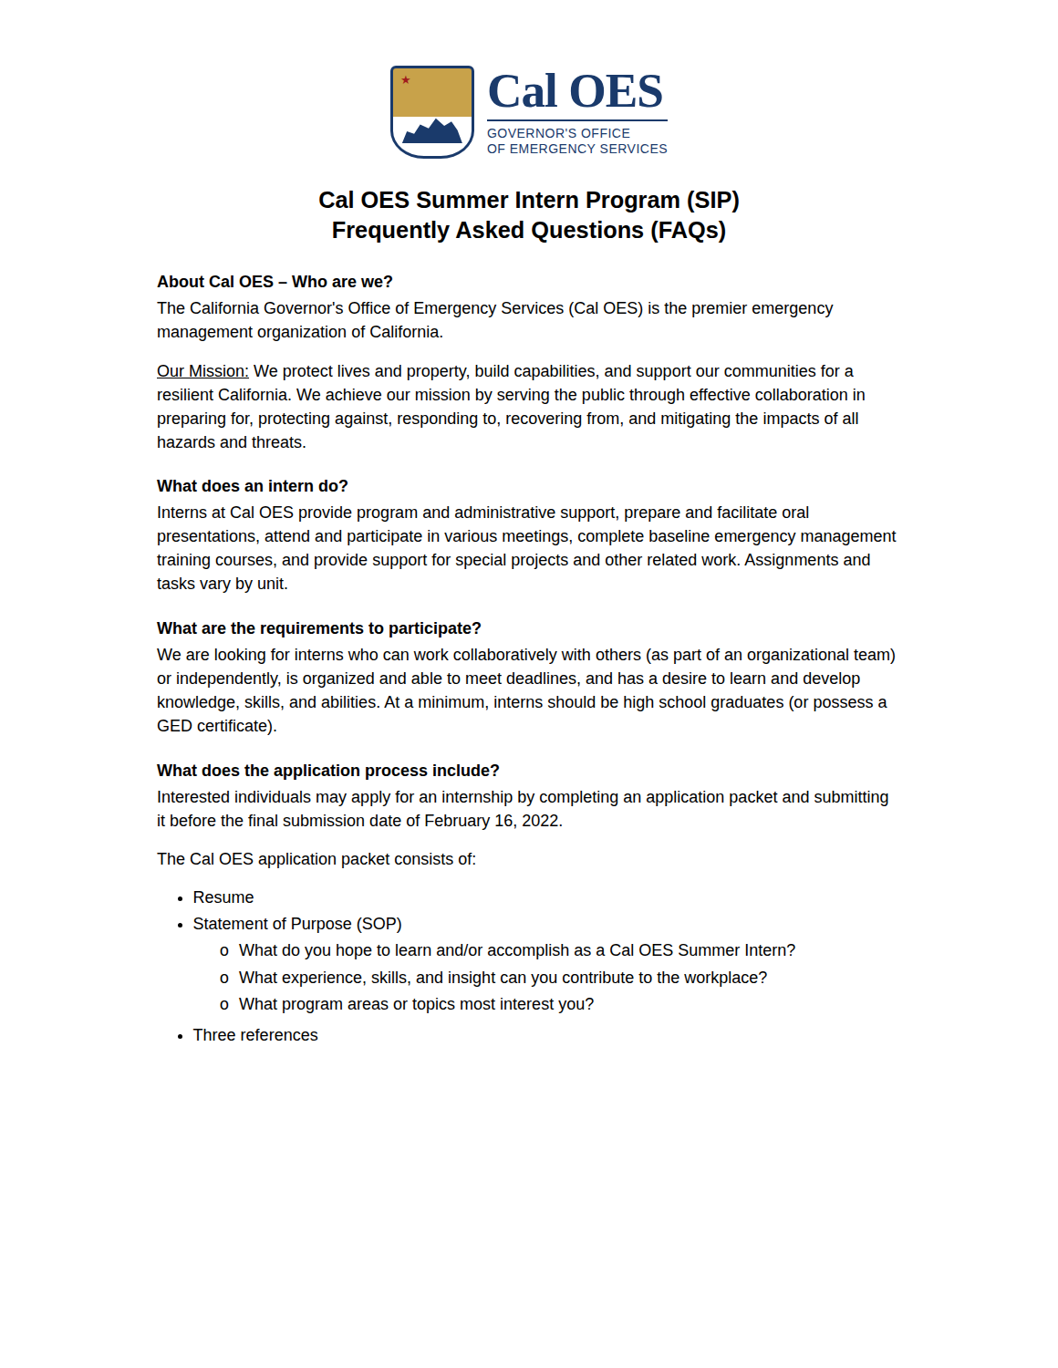Cal OES
GOVERNOR'S OFFICE
OF EMERGENCY SERVICES
Cal OES Summer Intern Program (SIP)
Frequently Asked Questions (FAQs)
About Cal OES – Who are we?
The California Governor's Office of Emergency Services (Cal OES) is the premier emergency management organization of California.
Our Mission: We protect lives and property, build capabilities, and support our communities for a resilient California. We achieve our mission by serving the public through effective collaboration in preparing for, protecting against, responding to, recovering from, and mitigating the impacts of all hazards and threats.
What does an intern do?
Interns at Cal OES provide program and administrative support, prepare and facilitate oral presentations, attend and participate in various meetings, complete baseline emergency management training courses, and provide support for special projects and other related work. Assignments and tasks vary by unit.
What are the requirements to participate?
We are looking for interns who can work collaboratively with others (as part of an organizational team) or independently, is organized and able to meet deadlines, and has a desire to learn and develop knowledge, skills, and abilities. At a minimum, interns should be high school graduates (or possess a GED certificate).
What does the application process include?
Interested individuals may apply for an internship by completing an application packet and submitting it before the final submission date of February 16, 2022.
The Cal OES application packet consists of:
Resume
Statement of Purpose (SOP)
What do you hope to learn and/or accomplish as a Cal OES Summer Intern?
What experience, skills, and insight can you contribute to the workplace?
What program areas or topics most interest you?
Three references